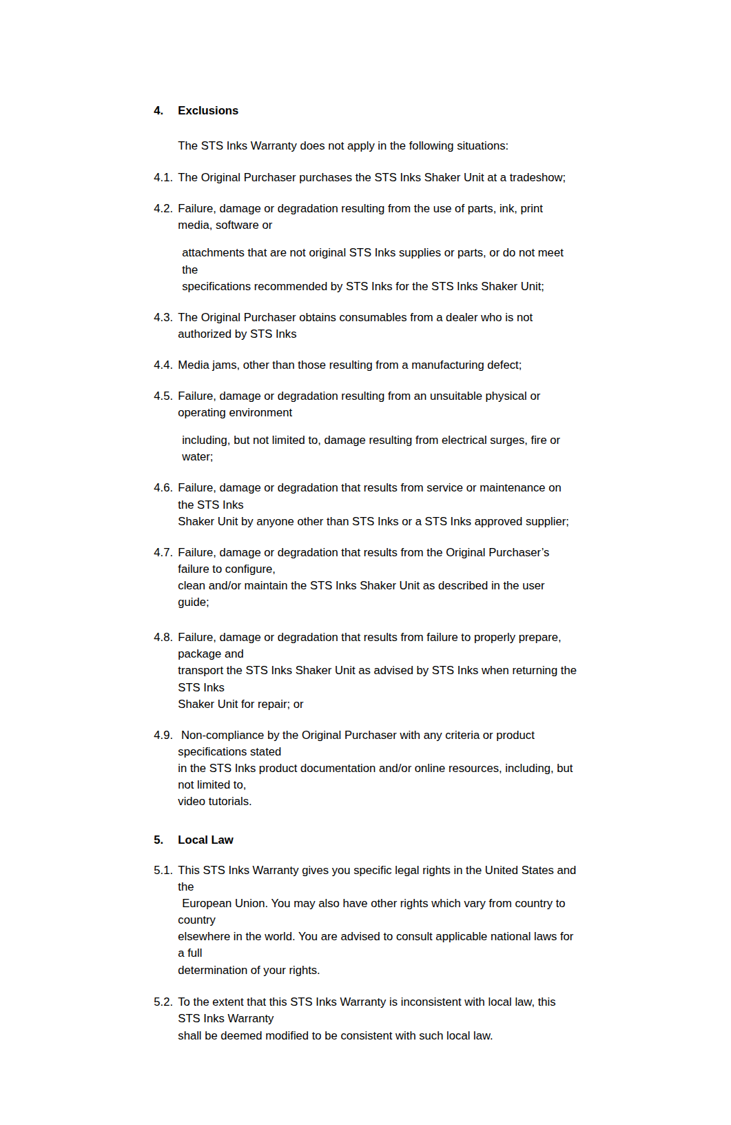4. Exclusions
The STS Inks Warranty does not apply in the following situations:
4.1.
The Original Purchaser purchases the STS Inks Shaker Unit at a tradeshow;
4.2.
Failure, damage or degradation resulting from the use of parts, ink, print media, software or
attachments that are not original STS Inks supplies or parts, or do not meet the
specifications recommended by STS Inks for the STS Inks Shaker Unit;
4.3.
The Original Purchaser obtains consumables from a dealer who is not authorized by STS Inks
4.4.
Media jams, other than those resulting from a manufacturing defect;
4.5.
Failure, damage or degradation resulting from an unsuitable physical or operating environment
including, but not limited to, damage resulting from electrical surges, fire or water;
4.6.
Failure, damage or degradation that results from service or maintenance on the STS Inks
Shaker Unit by anyone other than STS Inks or a STS Inks approved supplier;
4.7.
Failure, damage or degradation that results from the Original Purchaser’s failure to configure,
clean and/or maintain the STS Inks Shaker Unit as described in the user guide;
4.8.
Failure, damage or degradation that results from failure to properly prepare, package and
transport the STS Inks Shaker Unit as advised by STS Inks when returning the STS Inks
Shaker Unit for repair; or
4.9.
Non-compliance by the Original Purchaser with any criteria or product specifications stated
in the STS Inks product documentation and/or online resources, including, but not limited to,
video tutorials.
5. Local Law
5.1.
This STS Inks Warranty gives you specific legal rights in the United States and the
European Union. You may also have other rights which vary from country to country
elsewhere in the world. You are advised to consult applicable national laws for a full
determination of your rights.
5.2.
To the extent that this STS Inks Warranty is inconsistent with local law, this STS Inks Warranty
shall be deemed modified to be consistent with such local law.